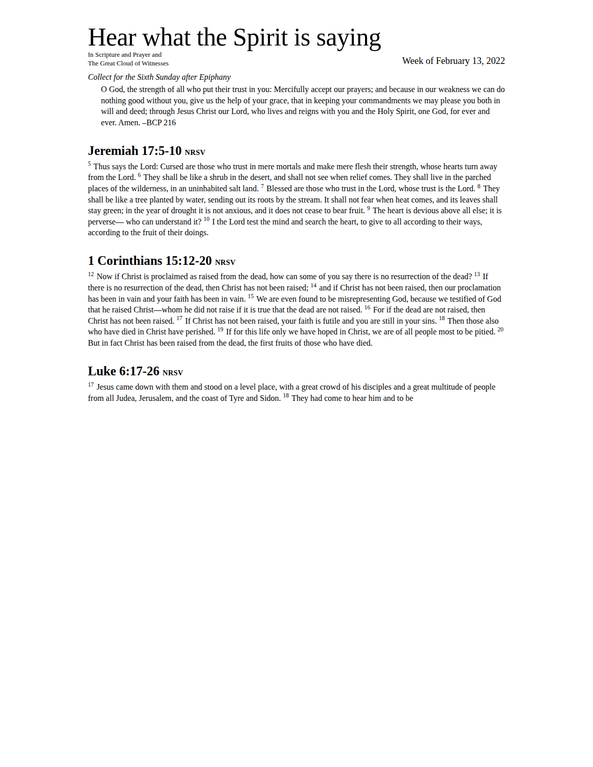Hear what the Spirit is saying
In Scripture and Prayer and
The Great Cloud of Witnesses
Week of February 13, 2022
Collect for the Sixth Sunday after Epiphany
O God, the strength of all who put their trust in you: Mercifully accept our prayers; and because in our weakness we can do nothing good without you, give us the help of your grace, that in keeping your commandments we may please you both in will and deed; through Jesus Christ our Lord, who lives and reigns with you and the Holy Spirit, one God, for ever and ever. Amen. –BCP 216
Jeremiah 17:5-10 NRSV
5 Thus says the Lord: Cursed are those who trust in mere mortals and make mere flesh their strength, whose hearts turn away from the Lord. 6 They shall be like a shrub in the desert, and shall not see when relief comes. They shall live in the parched places of the wilderness, in an uninhabited salt land. 7 Blessed are those who trust in the Lord, whose trust is the Lord. 8 They shall be like a tree planted by water, sending out its roots by the stream. It shall not fear when heat comes, and its leaves shall stay green; in the year of drought it is not anxious, and it does not cease to bear fruit. 9 The heart is devious above all else; it is perverse— who can understand it? 10 I the Lord test the mind and search the heart, to give to all according to their ways, according to the fruit of their doings.
1 Corinthians 15:12-20 NRSV
12 Now if Christ is proclaimed as raised from the dead, how can some of you say there is no resurrection of the dead? 13 If there is no resurrection of the dead, then Christ has not been raised; 14 and if Christ has not been raised, then our proclamation has been in vain and your faith has been in vain. 15 We are even found to be misrepresenting God, because we testified of God that he raised Christ—whom he did not raise if it is true that the dead are not raised. 16 For if the dead are not raised, then Christ has not been raised. 17 If Christ has not been raised, your faith is futile and you are still in your sins. 18 Then those also who have died in Christ have perished. 19 If for this life only we have hoped in Christ, we are of all people most to be pitied. 20 But in fact Christ has been raised from the dead, the first fruits of those who have died.
Luke 6:17-26 NRSV
17 Jesus came down with them and stood on a level place, with a great crowd of his disciples and a great multitude of people from all Judea, Jerusalem, and the coast of Tyre and Sidon. 18 They had come to hear him and to be